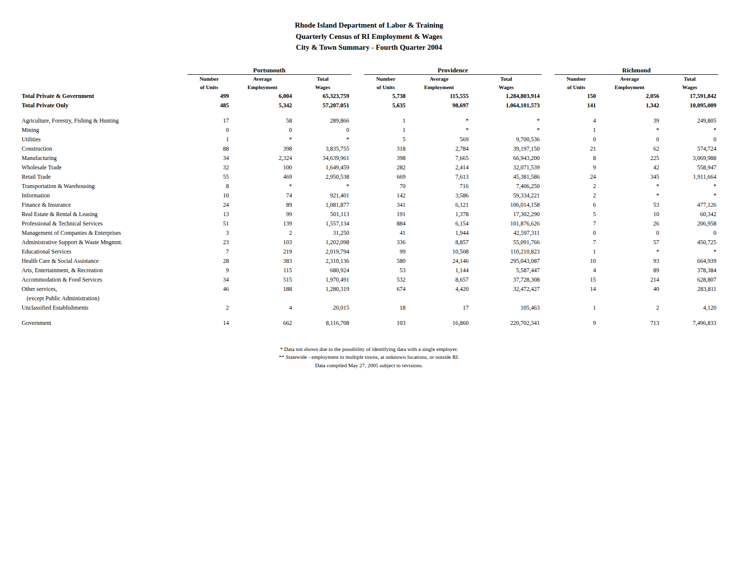Rhode Island Department of Labor & Training
Quarterly Census of RI Employment & Wages
City & Town Summary - Fourth Quarter 2004
| | Portsmouth | | Providence | | Richmond |
| --- | --- | --- | --- | --- | --- |
| | Number | Average | Total | | Number | Average | Total | | Number | Average | Total |
| | of Units | Employment | Wages | | of Units | Employment | Wages | | of Units | Employment | Wages |
| Total Private & Government | 499 | 6,004 | 65,323,759 | | 5,738 | 115,555 | 1,284,803,914 | | 150 | 2,056 | 17,591,842 |
| Total Private Only | 485 | 5,342 | 57,207,051 | | 5,635 | 98,697 | 1,064,101,573 | | 141 | 1,342 | 10,095,009 |
| Agriculture, Forestry, Fishing & Hunting | 17 | 58 | 289,866 | | 1 | * | * | | 4 | 39 | 249,805 |
| Mining | 0 | 0 | 0 | | 1 | * | * | | 1 | * | * |
| Utilities | 1 | * | * | | 5 | 569 | 9,700,536 | | 0 | 0 | 0 |
| Construction | 88 | 398 | 3,835,755 | | 318 | 2,784 | 39,197,150 | | 21 | 62 | 574,724 |
| Manufacturing | 34 | 2,324 | 34,639,961 | | 398 | 7,665 | 66,943,200 | | 8 | 225 | 3,069,988 |
| Wholesale Trade | 32 | 100 | 1,649,459 | | 282 | 2,414 | 32,071,539 | | 9 | 42 | 558,947 |
| Retail Trade | 55 | 469 | 2,950,538 | | 669 | 7,613 | 45,381,586 | | 24 | 345 | 1,911,664 |
| Transportation & Warehousing | 8 | * | * | | 70 | 716 | 7,406,250 | | 2 | * | * |
| Information | 10 | 74 | 921,401 | | 142 | 3,586 | 59,334,221 | | 2 | * | * |
| Finance & Insurance | 24 | 89 | 1,081,877 | | 341 | 6,121 | 106,014,158 | | 6 | 53 | 477,126 |
| Real Estate & Rental & Leasing | 13 | 99 | 501,113 | | 191 | 1,378 | 17,302,290 | | 5 | 10 | 60,342 |
| Professional & Technical Services | 51 | 139 | 1,557,134 | | 884 | 6,154 | 101,876,626 | | 7 | 26 | 206,958 |
| Management of Companies & Enterprises | 3 | 2 | 31,250 | | 41 | 1,944 | 42,597,311 | | 0 | 0 | 0 |
| Administrative Support & Waste Mngmnt. | 23 | 103 | 1,202,098 | | 336 | 8,857 | 55,091,766 | | 7 | 57 | 450,725 |
| Educational Services | 7 | 219 | 2,019,794 | | 99 | 10,508 | 110,210,823 | | 1 | * | * |
| Health Care & Social Assistance | 28 | 383 | 2,310,136 | | 580 | 24,146 | 295,043,087 | | 10 | 93 | 664,939 |
| Arts, Entertainment, & Recreation | 9 | 115 | 680,924 | | 53 | 1,144 | 5,587,447 | | 4 | 89 | 378,384 |
| Accommodation & Food Services | 34 | 515 | 1,970,491 | | 532 | 8,657 | 37,728,308 | | 15 | 214 | 628,807 |
| Other services, | 46 | 188 | 1,280,319 | | 674 | 4,420 | 32,472,427 | | 14 | 40 | 283,811 |
| (except Public Administration) | | | | | | | | | | | |
| Unclassified Establishments | 2 | 4 | 20,015 | | 18 | 17 | 105,463 | | 1 | 2 | 4,120 |
| Government | 14 | 662 | 8,116,708 | | 103 | 16,860 | 220,702,341 | | 9 | 713 | 7,496,833 |
* Data not shown due to the possibility of identifying data with a single employer.
** Statewide - employment in multiple towns, at unknown locations, or outside RI.
Data compiled May 27, 2005 subject to revisions.